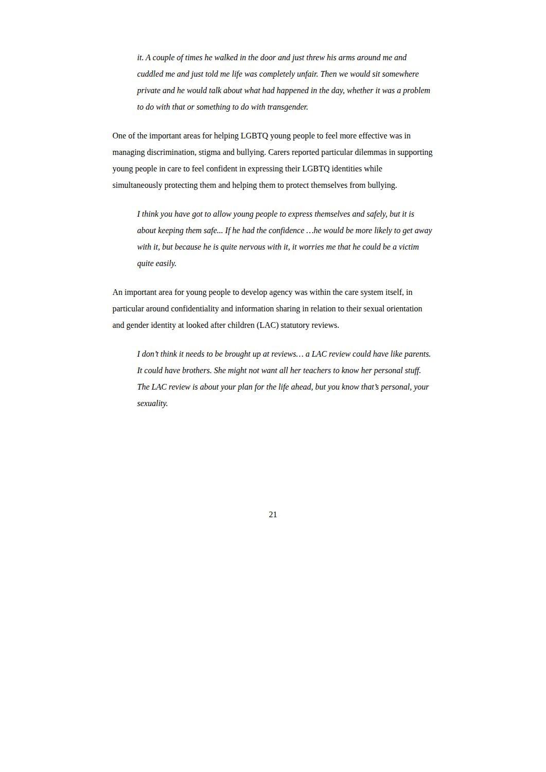it. A couple of times he walked in the door and just threw his arms around me and cuddled me and just told me life was completely unfair. Then we would sit somewhere private and he would talk about what had happened in the day, whether it was a problem to do with that or something to do with transgender.
One of the important areas for helping LGBTQ young people to feel more effective was in managing discrimination, stigma and bullying. Carers reported particular dilemmas in supporting young people in care to feel confident in expressing their LGBTQ identities while simultaneously protecting them and helping them to protect themselves from bullying.
I think you have got to allow young people to express themselves and safely, but it is about keeping them safe... If he had the confidence …he would be more likely to get away with it, but because he is quite nervous with it, it worries me that he could be a victim quite easily.
An important area for young people to develop agency was within the care system itself, in particular around confidentiality and information sharing in relation to their sexual orientation and gender identity at looked after children (LAC) statutory reviews.
I don’t think it needs to be brought up at reviews… a LAC review could have like parents. It could have brothers. She might not want all her teachers to know her personal stuff. The LAC review is about your plan for the life ahead, but you know that’s personal, your sexuality.
21